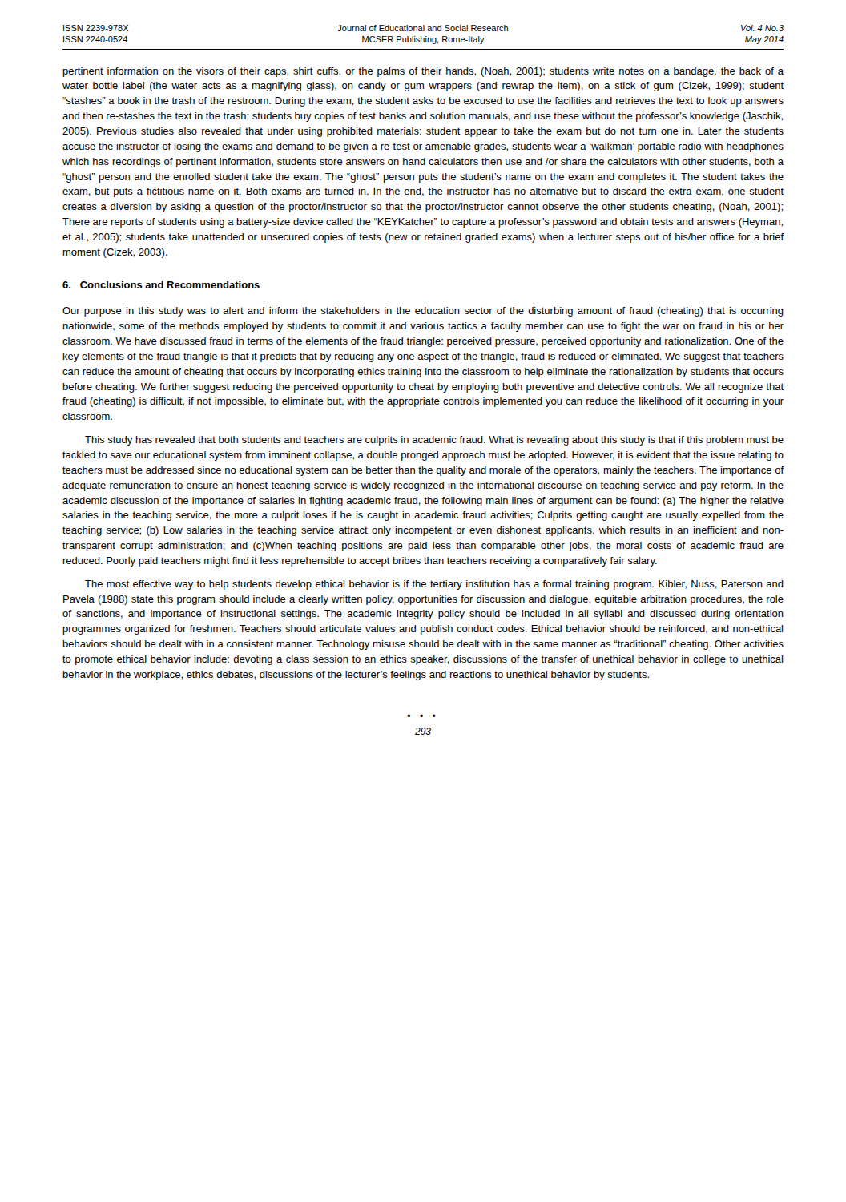| ISSN 2239-978X ISSN 2240-0524 | Journal of Educational and Social Research MCSER Publishing, Rome-Italy | Vol. 4 No.3 May 2014 |
pertinent information on the visors of their caps, shirt cuffs, or the palms of their hands, (Noah, 2001); students write notes on a bandage, the back of a water bottle label (the water acts as a magnifying glass), on candy or gum wrappers (and rewrap the item), on a stick of gum (Cizek, 1999); student “stashes” a book in the trash of the restroom. During the exam, the student asks to be excused to use the facilities and retrieves the text to look up answers and then re-stashes the text in the trash; students buy copies of test banks and solution manuals, and use these without the professor’s knowledge (Jaschik, 2005). Previous studies also revealed that under using prohibited materials: student appear to take the exam but do not turn one in. Later the students accuse the instructor of losing the exams and demand to be given a re-test or amenable grades, students wear a ‘walkman’ portable radio with headphones which has recordings of pertinent information, students store answers on hand calculators then use and /or share the calculators with other students, both a “ghost” person and the enrolled student take the exam. The “ghost” person puts the student’s name on the exam and completes it. The student takes the exam, but puts a fictitious name on it. Both exams are turned in. In the end, the instructor has no alternative but to discard the extra exam, one student creates a diversion by asking a question of the proctor/instructor so that the proctor/instructor cannot observe the other students cheating, (Noah, 2001); There are reports of students using a battery-size device called the “KEYKatcher” to capture a professor’s password and obtain tests and answers (Heyman, et al., 2005); students take unattended or unsecured copies of tests (new or retained graded exams) when a lecturer steps out of his/her office for a brief moment (Cizek, 2003).
6. Conclusions and Recommendations
Our purpose in this study was to alert and inform the stakeholders in the education sector of the disturbing amount of fraud (cheating) that is occurring nationwide, some of the methods employed by students to commit it and various tactics a faculty member can use to fight the war on fraud in his or her classroom. We have discussed fraud in terms of the elements of the fraud triangle: perceived pressure, perceived opportunity and rationalization. One of the key elements of the fraud triangle is that it predicts that by reducing any one aspect of the triangle, fraud is reduced or eliminated. We suggest that teachers can reduce the amount of cheating that occurs by incorporating ethics training into the classroom to help eliminate the rationalization by students that occurs before cheating. We further suggest reducing the perceived opportunity to cheat by employing both preventive and detective controls. We all recognize that fraud (cheating) is difficult, if not impossible, to eliminate but, with the appropriate controls implemented you can reduce the likelihood of it occurring in your classroom.
This study has revealed that both students and teachers are culprits in academic fraud. What is revealing about this study is that if this problem must be tackled to save our educational system from imminent collapse, a double pronged approach must be adopted. However, it is evident that the issue relating to teachers must be addressed since no educational system can be better than the quality and morale of the operators, mainly the teachers. The importance of adequate remuneration to ensure an honest teaching service is widely recognized in the international discourse on teaching service and pay reform. In the academic discussion of the importance of salaries in fighting academic fraud, the following main lines of argument can be found: (a) The higher the relative salaries in the teaching service, the more a culprit loses if he is caught in academic fraud activities; Culprits getting caught are usually expelled from the teaching service; (b) Low salaries in the teaching service attract only incompetent or even dishonest applicants, which results in an inefficient and non-transparent corrupt administration; and (c)When teaching positions are paid less than comparable other jobs, the moral costs of academic fraud are reduced. Poorly paid teachers might find it less reprehensible to accept bribes than teachers receiving a comparatively fair salary.
The most effective way to help students develop ethical behavior is if the tertiary institution has a formal training program. Kibler, Nuss, Paterson and Pavela (1988) state this program should include a clearly written policy, opportunities for discussion and dialogue, equitable arbitration procedures, the role of sanctions, and importance of instructional settings. The academic integrity policy should be included in all syllabi and discussed during orientation programmes organized for freshmen. Teachers should articulate values and publish conduct codes. Ethical behavior should be reinforced, and non-ethical behaviors should be dealt with in a consistent manner. Technology misuse should be dealt with in the same manner as “traditional” cheating. Other activities to promote ethical behavior include: devoting a class session to an ethics speaker, discussions of the transfer of unethical behavior in college to unethical behavior in the workplace, ethics debates, discussions of the lecturer’s feelings and reactions to unethical behavior by students.
• • • 293